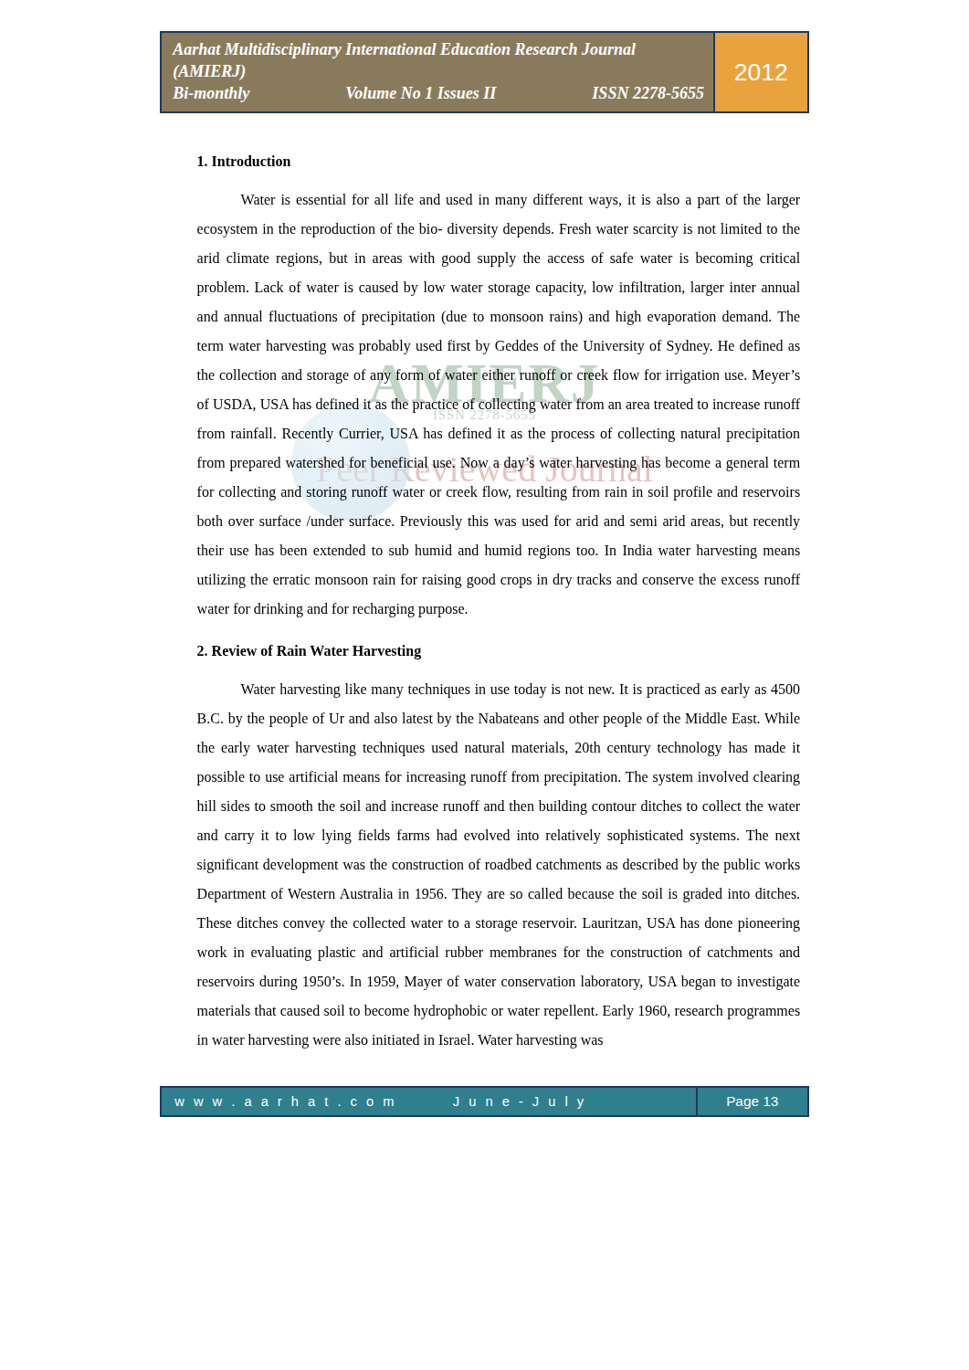Aarhat Multidisciplinary International Education Research Journal (AMIERJ) Bi-monthly Volume No 1 Issues II ISSN 2278-5655
2012
AMIERJ
ISSN 2278-5655
Peer Reviewed Journal
1. Introduction
Water is essential for all life and used in many different ways, it is also a part of the larger ecosystem in the reproduction of the bio- diversity depends. Fresh water scarcity is not limited to the arid climate regions, but in areas with good supply the access of safe water is becoming critical problem. Lack of water is caused by low water storage capacity, low infiltration, larger inter annual and annual fluctuations of precipitation (due to monsoon rains) and high evaporation demand. The term water harvesting was probably used first by Geddes of the University of Sydney. He defined as the collection and storage of any form of water either runoff or creek flow for irrigation use. Meyer’s of USDA, USA has defined it as the practice of collecting water from an area treated to increase runoff from rainfall. Recently Currier, USA has defined it as the process of collecting natural precipitation from prepared watershed for beneficial use. Now a day’s water harvesting has become a general term for collecting and storing runoff water or creek flow, resulting from rain in soil profile and reservoirs both over surface /under surface. Previously this was used for arid and semi arid areas, but recently their use has been extended to sub humid and humid regions too. In India water harvesting means utilizing the erratic monsoon rain for raising good crops in dry tracks and conserve the excess runoff water for drinking and for recharging purpose.
2. Review of Rain Water Harvesting
Water harvesting like many techniques in use today is not new. It is practiced as early as 4500 B.C. by the people of Ur and also latest by the Nabateans and other people of the Middle East. While the early water harvesting techniques used natural materials, 20th century technology has made it possible to use artificial means for increasing runoff from precipitation. The system involved clearing hill sides to smooth the soil and increase runoff and then building contour ditches to collect the water and carry it to low lying fields farms had evolved into relatively sophisticated systems. The next significant development was the construction of roadbed catchments as described by the public works Department of Western Australia in 1956. They are so called because the soil is graded into ditches. These ditches convey the collected water to a storage reservoir. Lauritzan, USA has done pioneering work in evaluating plastic and artificial rubber membranes for the construction of catchments and reservoirs during 1950’s. In 1959, Mayer of water conservation laboratory, USA began to investigate materials that caused soil to become hydrophobic or water repellent. Early 1960, research programmes in water harvesting were also initiated in Israel. Water harvesting was
w w w . a a r h a t . c o m J u n e - J u l y
Page 13